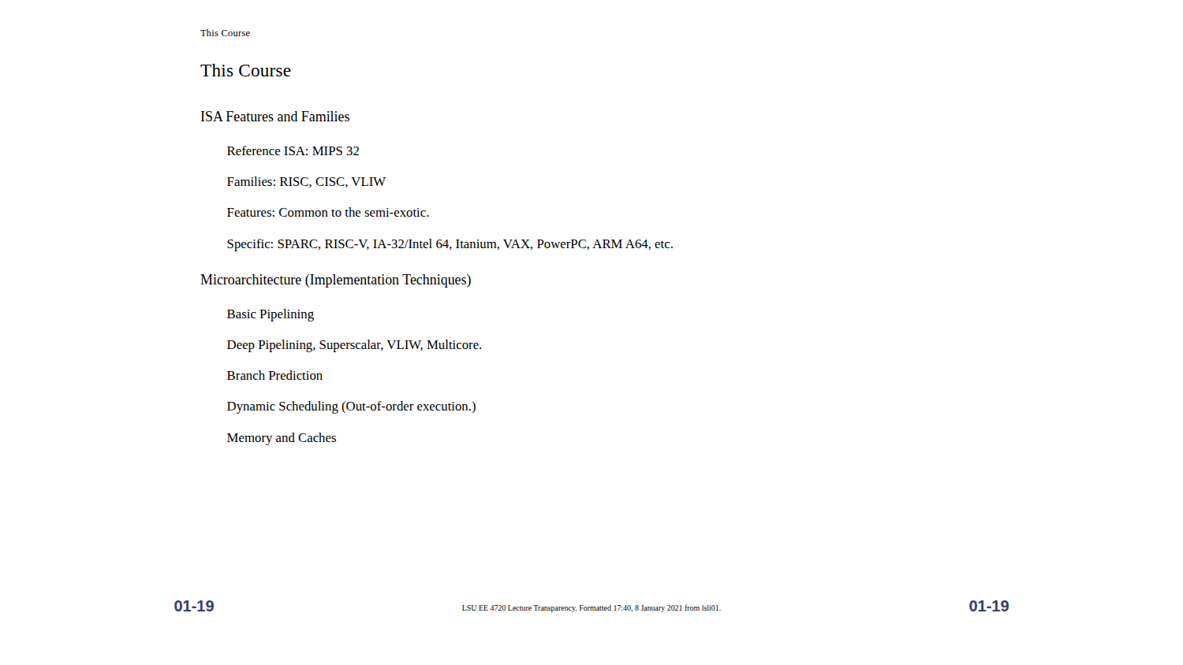This Course
This Course
ISA Features and Families
Reference ISA: MIPS 32
Families: RISC, CISC, VLIW
Features: Common to the semi-exotic.
Specific: SPARC, RISC-V, IA-32/Intel 64, Itanium, VAX, PowerPC, ARM A64, etc.
Microarchitecture (Implementation Techniques)
Basic Pipelining
Deep Pipelining, Superscalar, VLIW, Multicore.
Branch Prediction
Dynamic Scheduling (Out-of-order execution.)
Memory and Caches
01-19 LSU EE 4720 Lecture Transparency. Formatted 17:40, 8 January 2021 from lsli01. 01-19